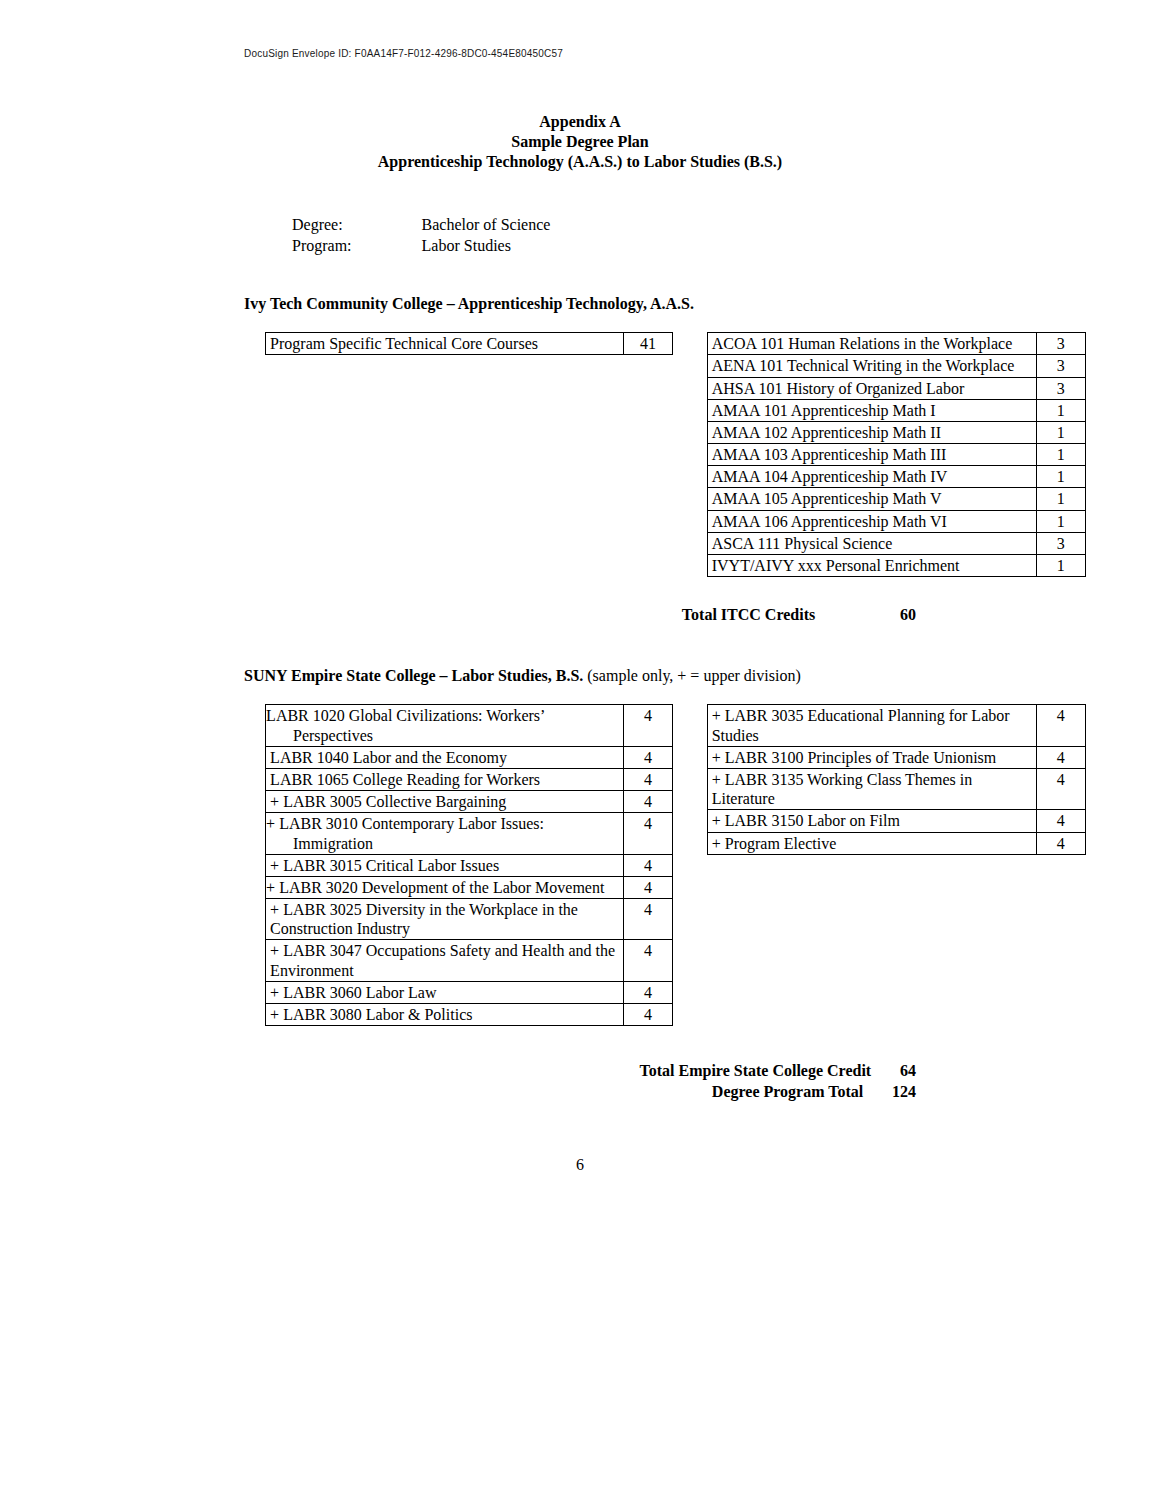DocuSign Envelope ID: F0AA14F7-F012-4296-8DC0-454E80450C57
Appendix A
Sample Degree Plan
Apprenticeship Technology (A.A.S.) to Labor Studies (B.S.)
| Degree: | Bachelor of Science |
| Program: | Labor Studies |
Ivy Tech Community College – Apprenticeship Technology, A.A.S.
| Program Specific Technical Core Courses | 41 |
| ACOA 101 Human Relations in the Workplace | 3 |
| AENA 101 Technical Writing in the Workplace | 3 |
| AHSA 101 History of Organized Labor | 3 |
| AMAA 101 Apprenticeship Math I | 1 |
| AMAA 102 Apprenticeship Math II | 1 |
| AMAA 103 Apprenticeship Math III | 1 |
| AMAA 104 Apprenticeship Math IV | 1 |
| AMAA 105 Apprenticeship Math V | 1 |
| AMAA 106 Apprenticeship Math VI | 1 |
| ASCA 111 Physical Science | 3 |
| IVYT/AIVY xxx Personal Enrichment | 1 |
Total ITCC Credits 60
SUNY Empire State College – Labor Studies, B.S. (sample only, + = upper division)
| LABR 1020 Global Civilizations: Workers’ Perspectives | 4 |
| LABR 1040 Labor and the Economy | 4 |
| LABR 1065 College Reading for Workers | 4 |
| + LABR 3005 Collective Bargaining | 4 |
| + LABR 3010 Contemporary Labor Issues: Immigration | 4 |
| + LABR 3015 Critical Labor Issues | 4 |
| + LABR 3020 Development of the Labor Movement | 4 |
| + LABR 3025 Diversity in the Workplace in the Construction Industry | 4 |
| + LABR 3047 Occupations Safety and Health and the Environment | 4 |
| + LABR 3060 Labor Law | 4 |
| + LABR 3080 Labor & Politics | 4 |
| + LABR 3035 Educational Planning for Labor Studies | 4 |
| + LABR 3100 Principles of Trade Unionism | 4 |
| + LABR 3135 Working Class Themes in Literature | 4 |
| + LABR 3150 Labor on Film | 4 |
| + Program Elective | 4 |
Total Empire State College Credit 64
Degree Program Total 124
6